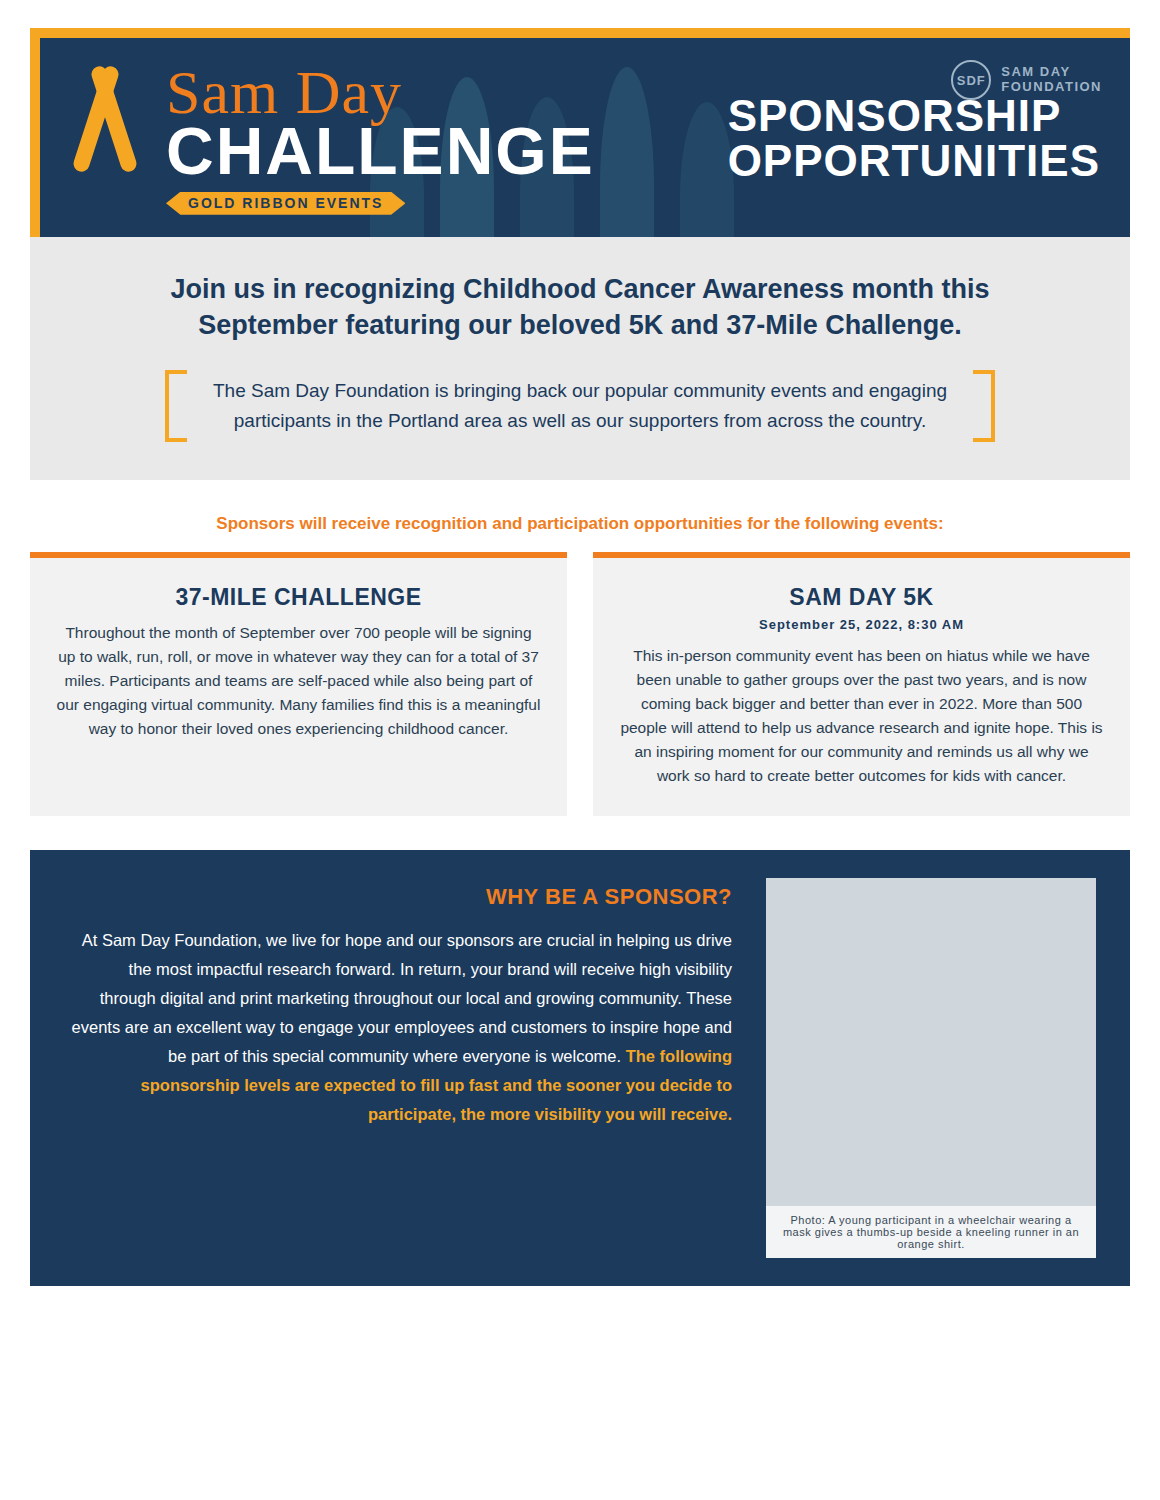SDF
Sam Day
Foundation
Sam Day Challenge Gold Ribbon Events
Sponsorship
Opportunities
Join us in recognizing Childhood Cancer Awareness month this
September featuring our beloved 5K and 37-Mile Challenge.
The Sam Day Foundation is bringing back our popular community events and engaging participants in the Portland area as well as our supporters from across the country.
Sponsors will receive recognition and participation opportunities for the following events:
37-Mile Challenge
Throughout the month of September over 700 people will be signing up to walk, run, roll, or move in whatever way they can for a total of 37 miles. Participants and teams are self-paced while also being part of our engaging virtual community. Many families find this is a meaningful way to honor their loved ones experiencing childhood cancer.
Sam Day 5K
September 25, 2022, 8:30 AM
This in-person community event has been on hiatus while we have been unable to gather groups over the past two years, and is now coming back bigger and better than ever in 2022. More than 500 people will attend to help us advance research and ignite hope. This is an inspiring moment for our community and reminds us all why we work so hard to create better outcomes for kids with cancer.
Why be a sponsor?
At Sam Day Foundation, we live for hope and our sponsors are crucial in helping us drive the most impactful research forward. In return, your brand will receive high visibility through digital and print marketing throughout our local and growing community. These events are an excellent way to engage your employees and customers to inspire hope and be part of this special community where everyone is welcome. The following sponsorship levels are expected to fill up fast and the sooner you decide to participate, the more visibility you will receive.
Photo: A young participant in a wheelchair wearing a mask gives a thumbs-up beside a kneeling runner in an orange shirt.